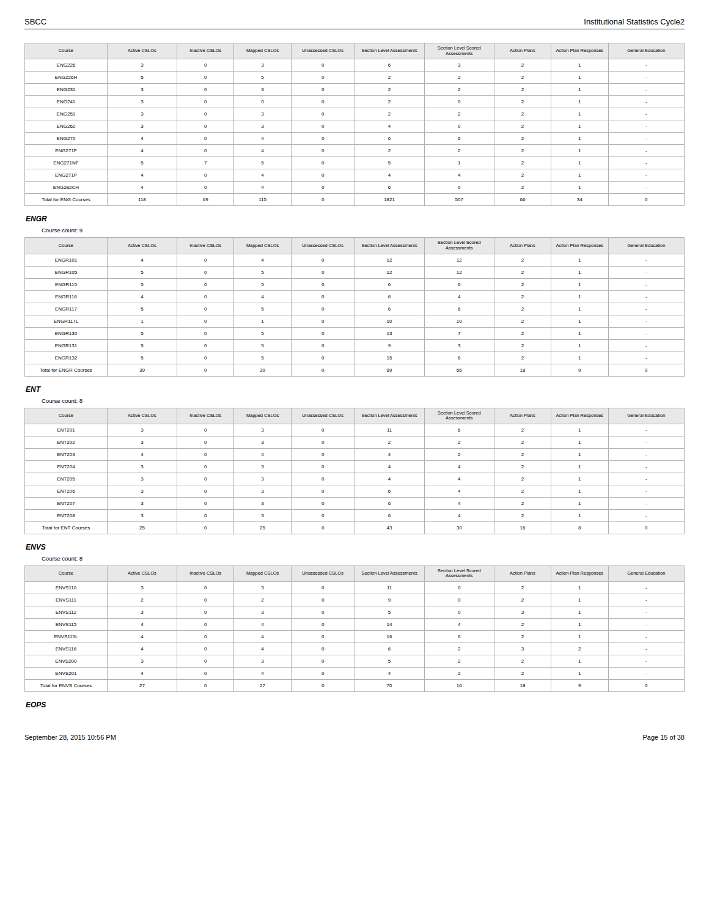SBCC
Institutional Statistics Cycle2
| Course | Active CSLOs | Inactive CSLOs | Mapped CSLOs | Unassessed CSLOs | Section Level Assessments | Section Level Scored Assessments | Action Plans | Action Plan Responses | General Education |
| --- | --- | --- | --- | --- | --- | --- | --- | --- | --- |
| ENG226 | 3 | 0 | 3 | 0 | 6 | 3 | 2 | 1 | - |
| ENG226H | 5 | 0 | 5 | 0 | 2 | 2 | 2 | 1 | - |
| ENG231 | 3 | 0 | 3 | 0 | 2 | 2 | 2 | 1 | - |
| ENG241 | 3 | 0 | 0 | 0 | 2 | 0 | 2 | 1 | - |
| ENG251 | 3 | 0 | 3 | 0 | 2 | 2 | 2 | 1 | - |
| ENG262 | 3 | 0 | 3 | 0 | 4 | 0 | 2 | 1 | - |
| ENG270 | 4 | 0 | 4 | 0 | 6 | 6 | 2 | 1 | - |
| ENG271F | 4 | 0 | 4 | 0 | 2 | 2 | 2 | 1 | - |
| ENG271NF | 5 | 7 | 5 | 0 | 5 | 1 | 2 | 1 | - |
| ENG271P | 4 | 0 | 4 | 0 | 4 | 4 | 2 | 1 | - |
| ENG282CH | 4 | 0 | 4 | 0 | 6 | 0 | 2 | 1 | - |
| Total for ENG Courses | 118 | 69 | 115 | 0 | 1821 | 507 | 66 | 34 | 0 |
ENGR
Course count: 9
| Course | Active CSLOs | Inactive CSLOs | Mapped CSLOs | Unassessed CSLOs | Section Level Assessments | Section Level Scored Assessments | Action Plans | Action Plan Responses | General Education |
| --- | --- | --- | --- | --- | --- | --- | --- | --- | --- |
| ENGR101 | 4 | 0 | 4 | 0 | 12 | 12 | 2 | 1 | - |
| ENGR105 | 5 | 0 | 5 | 0 | 12 | 12 | 2 | 1 | - |
| ENGR115 | 5 | 0 | 5 | 0 | 6 | 6 | 2 | 1 | - |
| ENGR116 | 4 | 0 | 4 | 0 | 6 | 4 | 2 | 1 | - |
| ENGR117 | 5 | 0 | 5 | 0 | 6 | 6 | 2 | 1 | - |
| ENGR117L | 1 | 0 | 1 | 0 | 10 | 10 | 2 | 1 | - |
| ENGR130 | 5 | 0 | 5 | 0 | 13 | 7 | 2 | 1 | - |
| ENGR131 | 5 | 0 | 5 | 0 | 9 | 3 | 2 | 1 | - |
| ENGR132 | 5 | 0 | 5 | 0 | 15 | 6 | 2 | 1 | - |
| Total for ENGR Courses | 39 | 0 | 39 | 0 | 89 | 66 | 18 | 9 | 0 |
ENT
Course count: 8
| Course | Active CSLOs | Inactive CSLOs | Mapped CSLOs | Unassessed CSLOs | Section Level Assessments | Section Level Scored Assessments | Action Plans | Action Plan Responses | General Education |
| --- | --- | --- | --- | --- | --- | --- | --- | --- | --- |
| ENT201 | 3 | 0 | 3 | 0 | 11 | 6 | 2 | 1 | - |
| ENT202 | 3 | 0 | 3 | 0 | 2 | 2 | 2 | 1 | - |
| ENT203 | 4 | 0 | 4 | 0 | 4 | 2 | 2 | 1 | - |
| ENT204 | 3 | 0 | 3 | 0 | 4 | 4 | 2 | 1 | - |
| ENT205 | 3 | 0 | 3 | 0 | 4 | 4 | 2 | 1 | - |
| ENT206 | 3 | 0 | 3 | 0 | 6 | 4 | 2 | 1 | - |
| ENT207 | 3 | 0 | 3 | 0 | 6 | 4 | 2 | 1 | - |
| ENT208 | 3 | 0 | 3 | 0 | 6 | 4 | 2 | 1 | - |
| Total for ENT Courses | 25 | 0 | 25 | 0 | 43 | 30 | 16 | 8 | 0 |
ENVS
Course count: 8
| Course | Active CSLOs | Inactive CSLOs | Mapped CSLOs | Unassessed CSLOs | Section Level Assessments | Section Level Scored Assessments | Action Plans | Action Plan Responses | General Education |
| --- | --- | --- | --- | --- | --- | --- | --- | --- | --- |
| ENVS110 | 3 | 0 | 3 | 0 | 11 | 0 | 2 | 1 | - |
| ENVS111 | 2 | 0 | 2 | 0 | 9 | 0 | 2 | 1 | - |
| ENVS112 | 3 | 0 | 3 | 0 | 5 | 0 | 3 | 1 | - |
| ENVS115 | 4 | 0 | 4 | 0 | 14 | 4 | 2 | 1 | - |
| ENVS115L | 4 | 0 | 4 | 0 | 16 | 6 | 2 | 1 | - |
| ENVS116 | 4 | 0 | 4 | 0 | 6 | 2 | 3 | 2 | - |
| ENVS200 | 3 | 0 | 3 | 0 | 5 | 2 | 2 | 1 | - |
| ENVS201 | 4 | 0 | 4 | 0 | 4 | 2 | 2 | 1 | - |
| Total for ENVS Courses | 27 | 0 | 27 | 0 | 70 | 16 | 18 | 9 | 0 |
EOPS
September 28, 2015 10:56 PM
Page 15 of 38